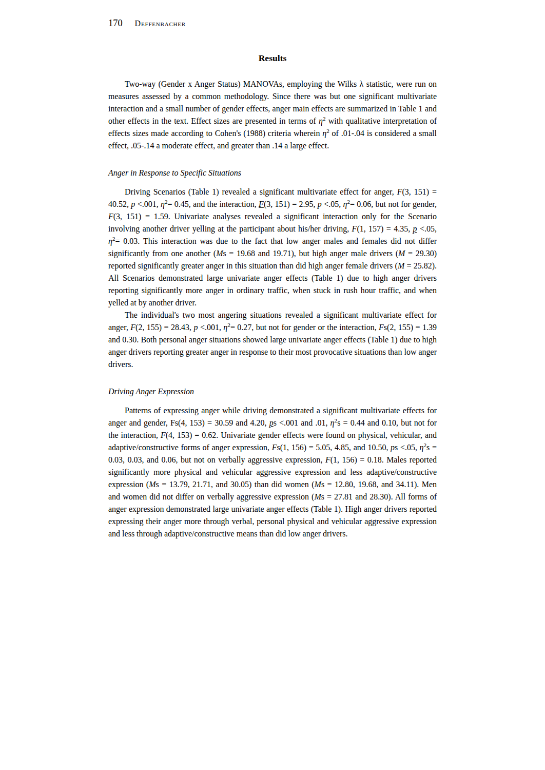170 Deffenbacher
Results
Two-way (Gender x Anger Status) MANOVAs, employing the Wilks λ statistic, were run on measures assessed by a common methodology. Since there was but one significant multivariate interaction and a small number of gender effects, anger main effects are summarized in Table 1 and other effects in the text. Effect sizes are presented in terms of η2 with qualitative interpretation of effects sizes made according to Cohen's (1988) criteria wherein η2 of .01-.04 is considered a small effect, .05-.14 a moderate effect, and greater than .14 a large effect.
Anger in Response to Specific Situations
Driving Scenarios (Table 1) revealed a significant multivariate effect for anger, F(3, 151) = 40.52, p <.001, η2= 0.45, and the interaction, F(3, 151) = 2.95, p <.05, η2= 0.06, but not for gender, F(3, 151) = 1.59. Univariate analyses revealed a significant interaction only for the Scenario involving another driver yelling at the participant about his/her driving, F(1, 157) = 4.35, p <.05, η2= 0.03. This interaction was due to the fact that low anger males and females did not differ significantly from one another (Ms = 19.68 and 19.71), but high anger male drivers (M = 29.30) reported significantly greater anger in this situation than did high anger female drivers (M = 25.82). All Scenarios demonstrated large univariate anger effects (Table 1) due to high anger drivers reporting significantly more anger in ordinary traffic, when stuck in rush hour traffic, and when yelled at by another driver.
The individual's two most angering situations revealed a significant multivariate effect for anger, F(2, 155) = 28.43, p <.001, η2= 0.27, but not for gender or the interaction, Fs(2, 155) = 1.39 and 0.30. Both personal anger situations showed large univariate anger effects (Table 1) due to high anger drivers reporting greater anger in response to their most provocative situations than low anger drivers.
Driving Anger Expression
Patterns of expressing anger while driving demonstrated a significant multivariate effects for anger and gender, Fs(4, 153) = 30.59 and 4.20, ps <.001 and .01, η2s = 0.44 and 0.10, but not for the interaction, F(4, 153) = 0.62. Univariate gender effects were found on physical, vehicular, and adaptive/constructive forms of anger expression, Fs(1, 156) = 5.05, 4.85, and 10.50, ps <.05, η2s = 0.03, 0.03, and 0.06, but not on verbally aggressive expression, F(1, 156) = 0.18. Males reported significantly more physical and vehicular aggressive expression and less adaptive/constructive expression (Ms = 13.79, 21.71, and 30.05) than did women (Ms = 12.80, 19.68, and 34.11). Men and women did not differ on verbally aggressive expression (Ms = 27.81 and 28.30). All forms of anger expression demonstrated large univariate anger effects (Table 1). High anger drivers reported expressing their anger more through verbal, personal physical and vehicular aggressive expression and less through adaptive/constructive means than did low anger drivers.